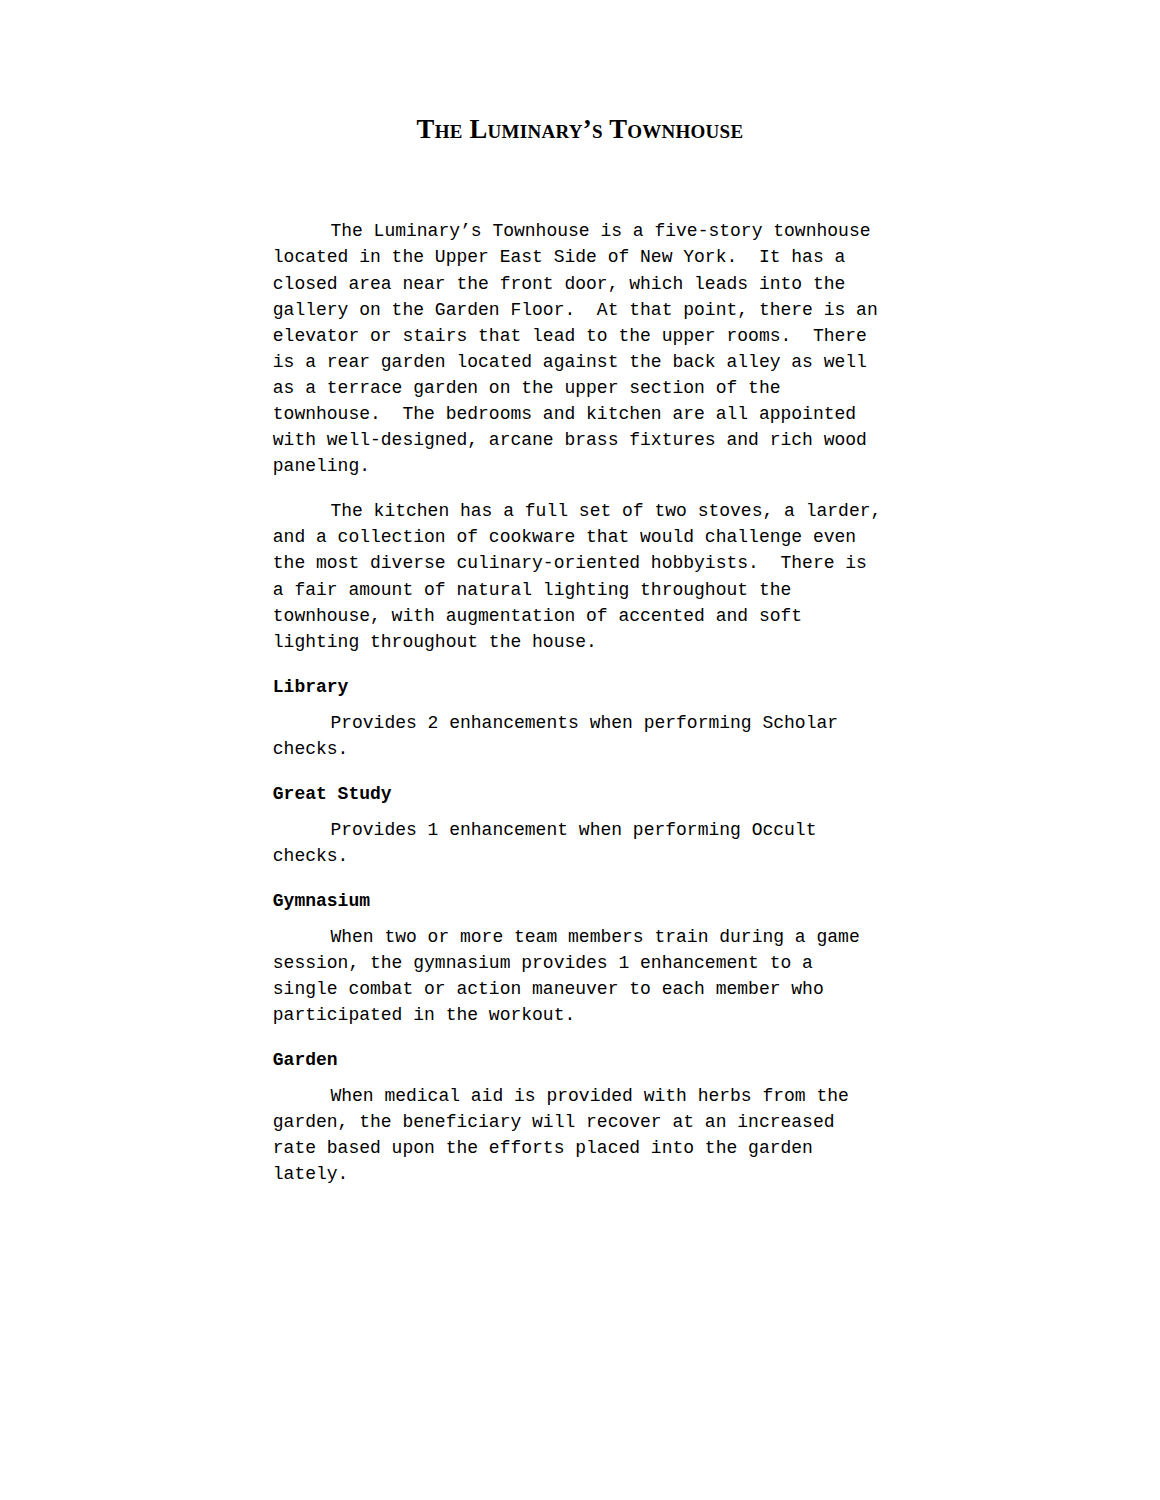The Luminary’s Townhouse
The Luminary’s Townhouse is a five-story townhouse located in the Upper East Side of New York. It has a closed area near the front door, which leads into the gallery on the Garden Floor. At that point, there is an elevator or stairs that lead to the upper rooms. There is a rear garden located against the back alley as well as a terrace garden on the upper section of the townhouse. The bedrooms and kitchen are all appointed with well-designed, arcane brass fixtures and rich wood paneling.
The kitchen has a full set of two stoves, a larder, and a collection of cookware that would challenge even the most diverse culinary-oriented hobbyists. There is a fair amount of natural lighting throughout the townhouse, with augmentation of accented and soft lighting throughout the house.
Library
Provides 2 enhancements when performing Scholar checks.
Great Study
Provides 1 enhancement when performing Occult checks.
Gymnasium
When two or more team members train during a game session, the gymnasium provides 1 enhancement to a single combat or action maneuver to each member who participated in the workout.
Garden
When medical aid is provided with herbs from the garden, the beneficiary will recover at an increased rate based upon the efforts placed into the garden lately.